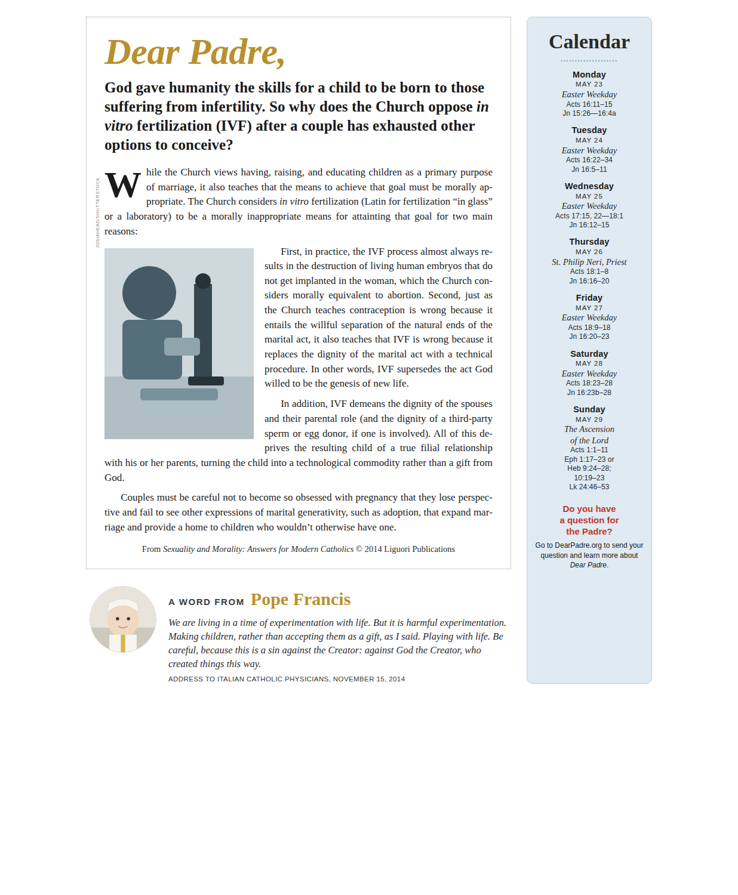Dear Padre,
God gave humanity the skills for a child to be born to those suffering from infertility. So why does the Church oppose in vitro fertilization (IVF) after a couple has exhausted other options to conceive?
While the Church views having, raising, and educating children as a primary purpose of marriage, it also teaches that the means to achieve that goal must be morally appropriate. The Church considers in vitro fertilization (Latin for fertilization “in glass” or a laboratory) to be a morally inappropriate means for attainting that goal for two main reasons:
JOSIAHEAD/SHUTTERSTOCK
First, in practice, the IVF process almost always results in the destruction of living human embryos that do not get implanted in the woman, which the Church considers morally equivalent to abortion. Second, just as the Church teaches contraception is wrong because it entails the willful separation of the natural ends of the marital act, it also teaches that IVF is wrong because it replaces the dignity of the marital act with a technical procedure. In other words, IVF supersedes the act God willed to be the genesis of new life.
In addition, IVF demeans the dignity of the spouses and their parental role (and the dignity of a third-party sperm or egg donor, if one is involved). All of this deprives the resulting child of a true filial relationship with his or her parents, turning the child into a technological commodity rather than a gift from God.
Couples must be careful not to become so obsessed with pregnancy that they lose perspective and fail to see other expressions of marital generativity, such as adoption, that expand marriage and provide a home to children who wouldn’t otherwise have one.
From Sexuality and Morality: Answers for Modern Catholics © 2014 Liguori Publications
A word from Pope Francis
We are living in a time of experimentation with life. But it is harmful experimentation. Making children, rather than accepting them as a gift, as I said. Playing with life. Be careful, because this is a sin against the Creator: against God the Creator, who created things this way.
Address to Italian Catholic Physicians, November 15, 2014
Calendar
••••••••••••••••••••
Monday
MAY 23
Easter Weekday
Acts 16:11–15
Jn 15:26—16:4a
Tuesday
MAY 24
Easter Weekday
Acts 16:22–34
Jn 16:5–11
Wednesday
MAY 25
Easter Weekday
Acts 17:15, 22—18:1
Jn 16:12–15
Thursday
MAY 26
St. Philip Neri, Priest
Acts 18:1–8
Jn 16:16–20
Friday
MAY 27
Easter Weekday
Acts 18:9–18
Jn 16:20–23
Saturday
MAY 28
Easter Weekday
Acts 18:23–28
Jn 16:23b–28
Sunday
MAY 29
The Ascension
of the Lord
Acts 1:1–11
Eph 1:17–23 or
Heb 9:24–28;
10:19–23
Lk 24:46–53
Do you have
a question for
the Padre?
Go to DearPadre.org to send your question and learn more about Dear Padre.